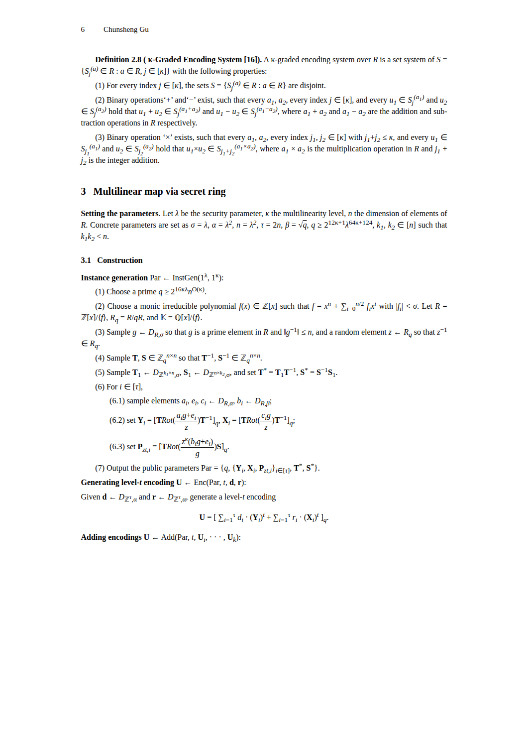6 Chunsheng Gu
Definition 2.8 ( κ-Graded Encoding System [16]). A κ-graded encoding system over R is a set system of S = {Sj(a) ∈ R : a ∈ R, j ∈ [κ]} with the following properties:
(1) For every index j ∈ [κ], the sets S = {Sj(a) ∈ R : a ∈ R} are disjoint.
(2) Binary operations‘+’ and‘−’ exist, such that every a1, a2, every index j ∈ [κ], and every u1 ∈ Sj(a1) and u2 ∈ Sj(a2) hold that u1 + u2 ∈ Sj(a1+a2) and u1 − u2 ∈ Sj(a1−a2), where a1 + a2 and a1 − a2 are the addition and subtraction operations in R respectively.
(3) Binary operation ‘×’ exists, such that every a1, a2, every index j1, j2 ∈ [κ] with j1+j2 ≤ κ, and every u1 ∈ Sj1(a1) and u2 ∈ Sj2(a2) hold that u1×u2 ∈ Sj1+j2(a1×a2), where a1 × a2 is the multiplication operation in R and j1 + j2 is the integer addition.
3 Multilinear map via secret ring
Setting the parameters. Let λ be the security parameter, κ the multilinearity level, n the dimension of elements of R. Concrete parameters are set as σ = λ, α = λ2, n = λ2, τ = 2n, β = √q, q ≥ 212κ+1λ64κ+124, k1, k2 ∈ [n] such that k1k2 < n.
3.1 Construction
Instance generation Par ← InstGen(1λ, 1κ):
(1) Choose a prime q ≥ 216κλnO(κ).
(2) Choose a monic irreducible polynomial f(x) ∈ ℤ[x] such that f = xn + ∑i=0n/2 fixi with |fi| < σ. Let R = ℤ[x]/⟨f⟩, Rq = R/qR, and 𝕂 = ℚ[x]/⟨f⟩.
(3) Sample g ← DR,σ so that g is a prime element in R and ‖g−1‖ ≤ n, and a random element z ← Rq so that z−1 ∈ Rq.
(4) Sample T, S ∈ ℤqn×n so that T−1, S−1 ∈ ℤqn×n.
(5) Sample T1 ← Dℤk1×n,σ, S1 ← Dℤn×k2,σ, and set T* = T1T−1, S* = S−1S1.
(6) For i ∈ [τ],
(6.1) sample elements ai, ei, ci ← DR,α, bi ← DR,β;
(6.2) set Yi = [TRot(aig+ei z)T−1]q, Xi = [TRot(cig z)T−1]q;
(6.3) set Pzt,i = [TRot(zκ(big+ei) g)S]q.
(7) Output the public parameters Par = {q, {Yi, Xi, Pzt,i}i∈[τ], T*, S*}.
Generating level-t encoding U ← Enc(Par, t, d, r):
Given d ← Dℤτ,α and r ← Dℤτ,α, generate a level-t encoding
U = [ ∑i=1τ di · (Yi)t + ∑i=1τ ri · (Xi)t ]q.
Adding encodings U ← Add(Par, t, Ui, · · · , Uk):